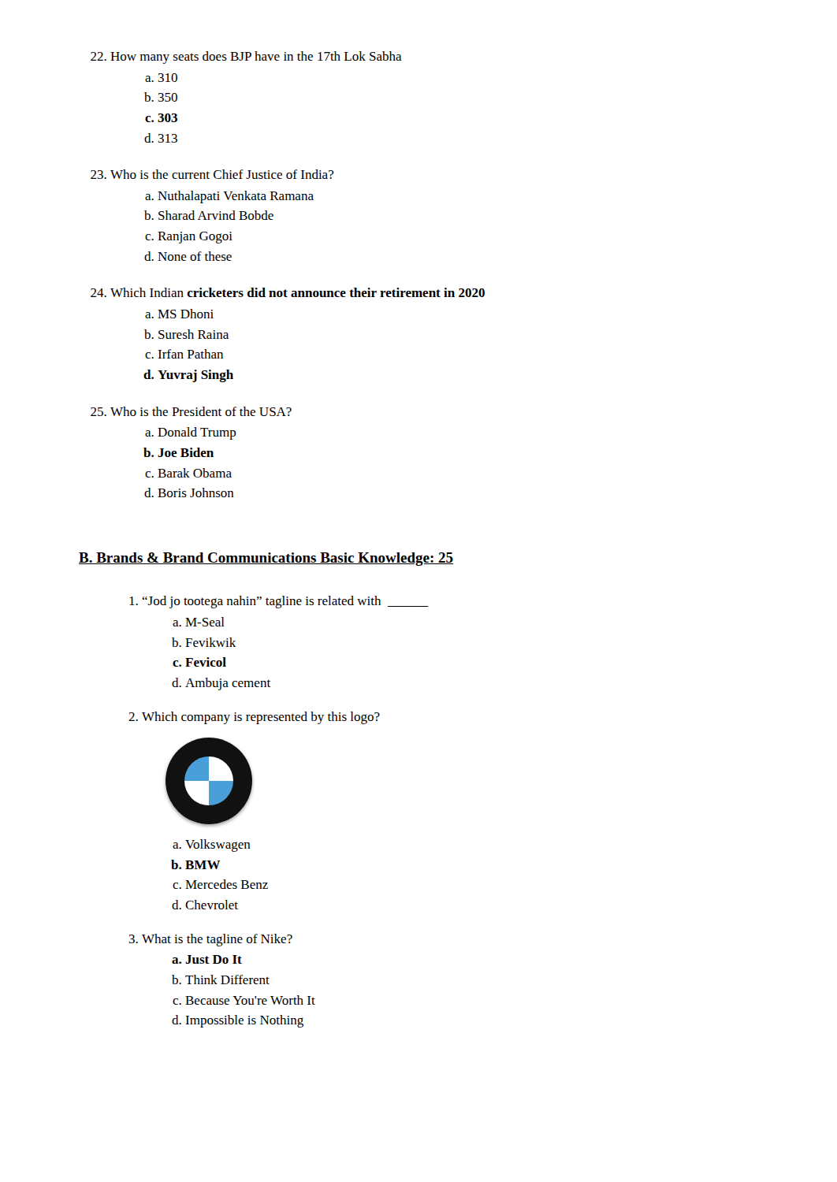How many seats does BJP have in the 17th Lok Sabha
310
350
303
313
Who is the current Chief Justice of India?
Nuthalapati Venkata Ramana
Sharad Arvind Bobde
Ranjan Gogoi
None of these
Which Indian cricketers did not announce their retirement in 2020
MS Dhoni
Suresh Raina
Irfan Pathan
Yuvraj Singh
Who is the President of the USA?
Donald Trump
Joe Biden
Barak Obama
Boris Johnson
B. Brands & Brand Communications Basic Knowledge: 25
“Jod jo tootega nahin” tagline is related with ______
M-Seal
Fevikwik
Fevicol
Ambuja cement
Which company is represented by this logo?
Volkswagen
BMW
Mercedes Benz
Chevrolet
What is the tagline of Nike?
Just Do It
Think Different
Because You're Worth It
Impossible is Nothing